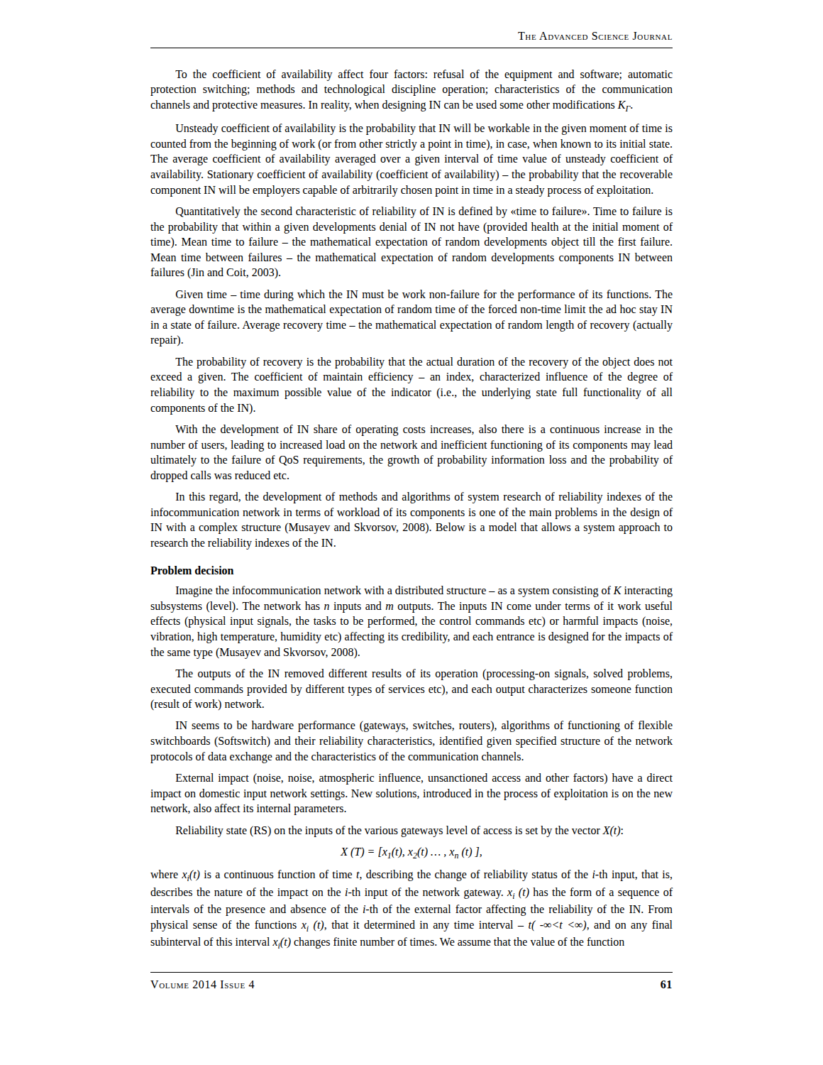The Advanced Science Journal
To the coefficient of availability affect four factors: refusal of the equipment and software; automatic protection switching; methods and technological discipline operation; characteristics of the communication channels and protective measures. In reality, when designing IN can be used some other modifications KГ.
Unsteady coefficient of availability is the probability that IN will be workable in the given moment of time is counted from the beginning of work (or from other strictly a point in time), in case, when known to its initial state. The average coefficient of availability averaged over a given interval of time value of unsteady coefficient of availability. Stationary coefficient of availability (coefficient of availability) – the probability that the recoverable component IN will be employers capable of arbitrarily chosen point in time in a steady process of exploitation.
Quantitatively the second characteristic of reliability of IN is defined by «time to failure». Time to failure is the probability that within a given developments denial of IN not have (provided health at the initial moment of time). Mean time to failure – the mathematical expectation of random developments object till the first failure. Mean time between failures – the mathematical expectation of random developments components IN between failures (Jin and Coit, 2003).
Given time – time during which the IN must be work non-failure for the performance of its functions. The average downtime is the mathematical expectation of random time of the forced non-time limit the ad hoc stay IN in a state of failure. Average recovery time – the mathematical expectation of random length of recovery (actually repair).
The probability of recovery is the probability that the actual duration of the recovery of the object does not exceed a given. The coefficient of maintain efficiency – an index, characterized influence of the degree of reliability to the maximum possible value of the indicator (i.e., the underlying state full functionality of all components of the IN).
With the development of IN share of operating costs increases, also there is a continuous increase in the number of users, leading to increased load on the network and inefficient functioning of its components may lead ultimately to the failure of QoS requirements, the growth of probability information loss and the probability of dropped calls was reduced etc.
In this regard, the development of methods and algorithms of system research of reliability indexes of the infocommunication network in terms of workload of its components is one of the main problems in the design of IN with a complex structure (Musayev and Skvorsov, 2008). Below is a model that allows a system approach to research the reliability indexes of the IN.
Problem decision
Imagine the infocommunication network with a distributed structure – as a system consisting of K interacting subsystems (level). The network has n inputs and m outputs. The inputs IN come under terms of it work useful effects (physical input signals, the tasks to be performed, the control commands etc) or harmful impacts (noise, vibration, high temperature, humidity etc) affecting its credibility, and each entrance is designed for the impacts of the same type (Musayev and Skvorsov, 2008).
The outputs of the IN removed different results of its operation (processing-on signals, solved problems, executed commands provided by different types of services etc), and each output characterizes someone function (result of work) network.
IN seems to be hardware performance (gateways, switches, routers), algorithms of functioning of flexible switchboards (Softswitch) and their reliability characteristics, identified given specified structure of the network protocols of data exchange and the characteristics of the communication channels.
External impact (noise, noise, atmospheric influence, unsanctioned access and other factors) have a direct impact on domestic input network settings. New solutions, introduced in the process of exploitation is on the new network, also affect its internal parameters.
Reliability state (RS) on the inputs of the various gateways level of access is set by the vector X(t):
X (T) = [x1(t), x2(t) … , xn (t) ],
where xi(t) is a continuous function of time t, describing the change of reliability status of the i-th input, that is, describes the nature of the impact on the i-th input of the network gateway. xi (t) has the form of a sequence of intervals of the presence and absence of the i-th of the external factor affecting the reliability of the IN. From physical sense of the functions xi (t), that it determined in any time interval – t( -∞<t <∞), and on any final subinterval of this interval xi(t) changes finite number of times. We assume that the value of the function
Volume 2014 Issue 4 61